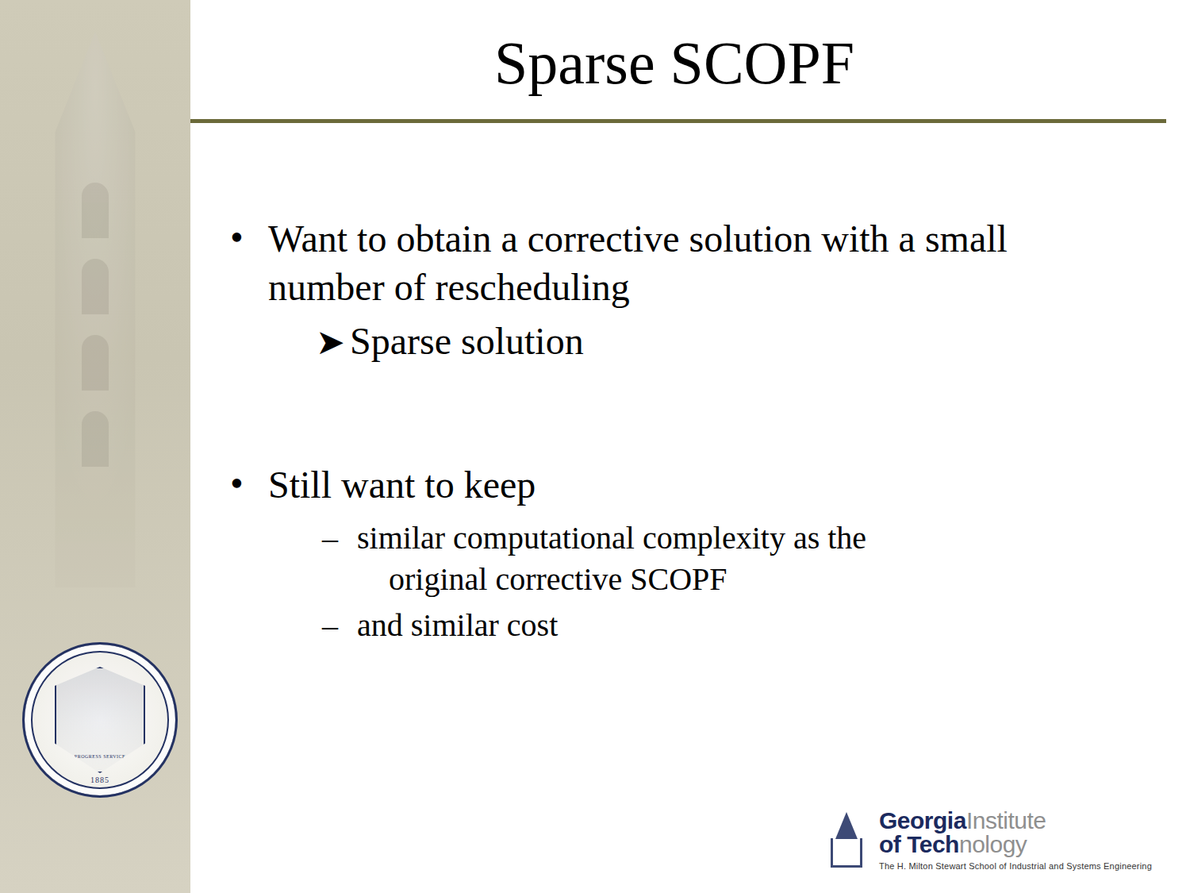1885
Sparse SCOPF
Want to obtain a corrective solution with a small number of rescheduling ➤Sparse solution
Still want to keep
similar computational complexity as the original corrective SCOPF
and similar cost
GeorgiaInstitute
of Technology
The H. Milton Stewart School of Industrial and Systems Engineering